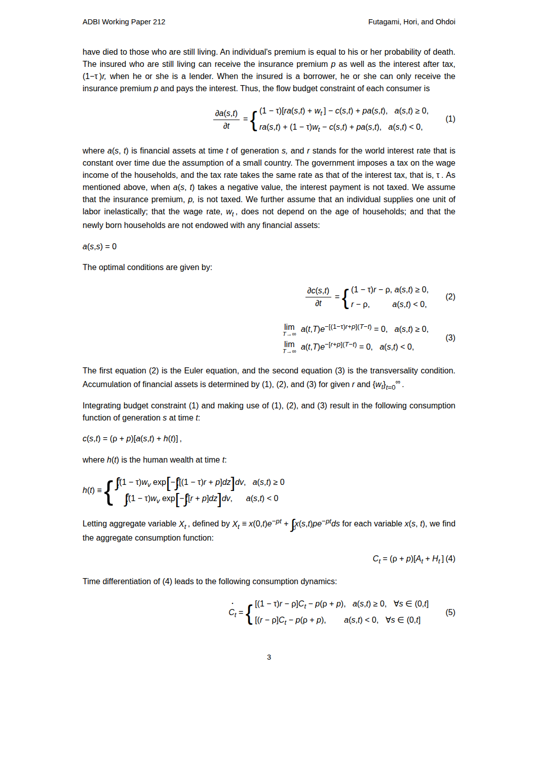ADBI Working Paper 212 Futagami, Hori, and Ohdoi
have died to those who are still living. An individual's premium is equal to his or her probability of death. The insured who are still living can receive the insurance premium p as well as the interest after tax, (1−τ )r, when he or she is a lender. When the insured is a borrower, he or she can only receive the insurance premium p and pays the interest. Thus, the flow budget constraint of each consumer is
∂a(s,t) ∂t = { (1 − τ)[ra(s,t) + wt ] − c(s,t) + pa(s,t), a(s,t) ≥ 0, ra(s,t) + (1 − τ)wt − c(s,t) + pa(s,t), a(s,t) < 0, (1)
where a(s, t) is financial assets at time t of generation s, and r stands for the world interest rate that is constant over time due the assumption of a small country. The government imposes a tax on the wage income of the households, and the tax rate takes the same rate as that of the interest tax, that is, τ . As mentioned above, when a(s, t) takes a negative value, the interest payment is not taxed. We assume that the insurance premium, p, is not taxed. We further assume that an individual supplies one unit of labor inelastically; that the wage rate, wt , does not depend on the age of households; and that the newly born households are not endowed with any financial assets:
a(s,s) = 0
The optimal conditions are given by:
∂c(s,t) ∂t = { (1 − τ)r − ρ, a(s,t) ≥ 0, r − ρ, a(s,t) < 0, (2)
lim T→∞ a(t,T)e−[(1−τ)r+p](T−t) = 0, a(s,t) ≥ 0, lim T→∞ a(t,T)e−[r+p](T−t) = 0, a(s,t) < 0, (3)
The first equation (2) is the Euler equation, and the second equation (3) is the transversality condition. Accumulation of financial assets is determined by (1), (2), and (3) for given r and {wt}t=0∞ .
Integrating budget constraint (1) and making use of (1), (2), and (3) result in the following consumption function of generation s at time t:
c(s,t) = (ρ + p)[a(s,t) + h(t)] ,
where h(t) is the human wealth at time t:
h(t) ≡ { ∫t∞(1 − τ)wv exp[−∫tv[(1 − τ)r + p]dz] dv, a(s,t) ≥ 0 ∫t∞(1 − τ)wv exp[−∫tv[r + p]dz] dv, a(s,t) < 0
Letting aggregate variable Xt , defined by Xt ≡ x(0,t)e−pt + ∫0t x(s,t)pe−ptds for each variable x(s, t), we find the aggregate consumption function:
Ct = (ρ + p)[At + Ht ] (4)
Time differentiation of (4) leads to the following consumption dynamics:
Ct = { [(1 − τ)r − ρ]Ct − p(ρ + p), a(s,t) ≥ 0, ∀s ∈ (0,t] [(r − ρ]Ct − p(ρ + p), a(s,t) < 0, ∀s ∈ (0,t] (5)
3